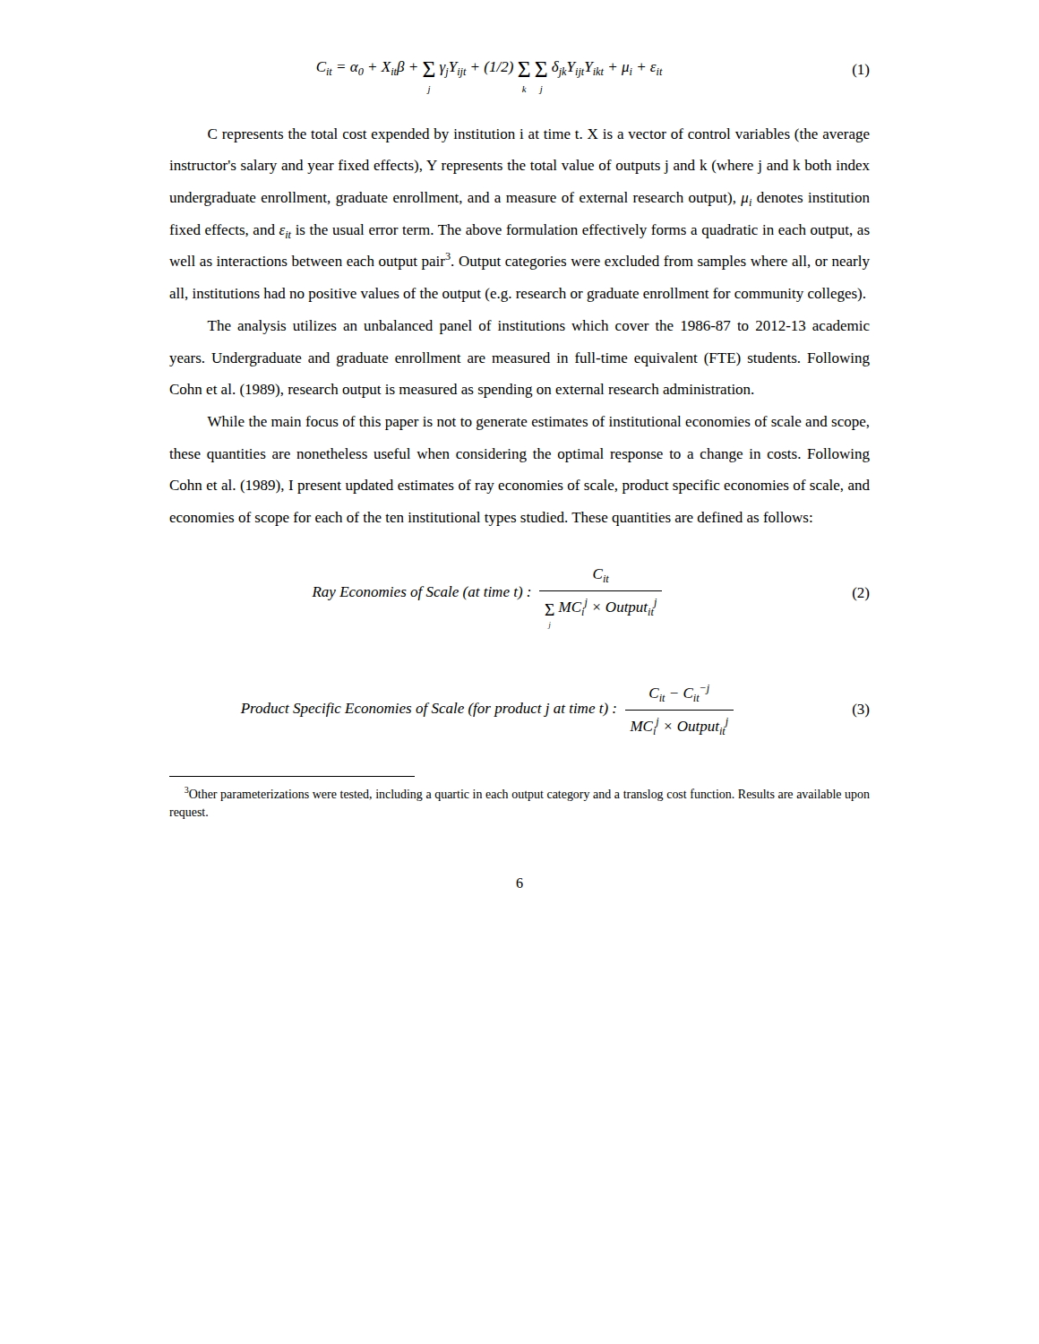Cit = α0 + Xitβ + Σj γjYijt + (1/2) Σk Σj δjkYijtYikt + μi + εit
(1)
C represents the total cost expended by institution i at time t. X is a vector of control variables (the average instructor's salary and year fixed effects), Y represents the total value of outputs j and k (where j and k both index undergraduate enrollment, graduate enrollment, and a measure of external research output), μi denotes institution fixed effects, and εit is the usual error term. The above formulation effectively forms a quadratic in each output, as well as interactions between each output pair3. Output categories were excluded from samples where all, or nearly all, institutions had no positive values of the output (e.g. research or graduate enrollment for community colleges).
The analysis utilizes an unbalanced panel of institutions which cover the 1986-87 to 2012-13 academic years. Undergraduate and graduate enrollment are measured in full-time equivalent (FTE) students. Following Cohn et al. (1989), research output is measured as spending on external research administration.
While the main focus of this paper is not to generate estimates of institutional economies of scale and scope, these quantities are nonetheless useful when considering the optimal response to a change in costs. Following Cohn et al. (1989), I present updated estimates of ray economies of scale, product specific economies of scale, and economies of scope for each of the ten institutional types studied. These quantities are defined as follows:
Ray Economies of Scale (at time t) : Cit Σj MCij × Outputitj
(2)
Product Specific Economies of Scale (for product j at time t) : Cit − Cit−j MCij × Outputitj
(3)
3Other parameterizations were tested, including a quartic in each output category and a translog cost function. Results are available upon request.
6